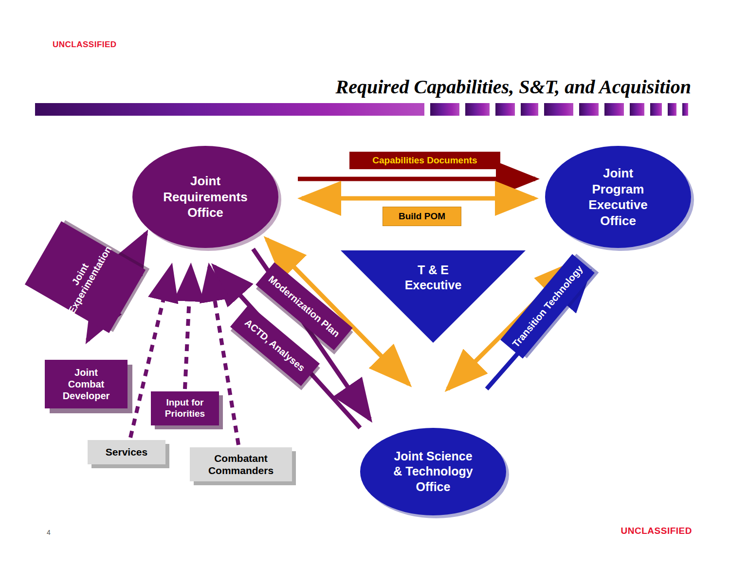UNCLASSIFIED
UNCLASSIFIED
Required Capabilities, S&T, and Acquisition
Joint
Requirements
Office
Joint
Program
Executive
Office
Joint Science
& Technology
Office
T & E
Executive
Capabilities Documents
Build POM
Joint
Experimentation
Modernization Plan
ACTD, Analyses
Transition Technology
Joint
Combat
Developer
Input for
Priorities
Services
Combatant
Commanders
4